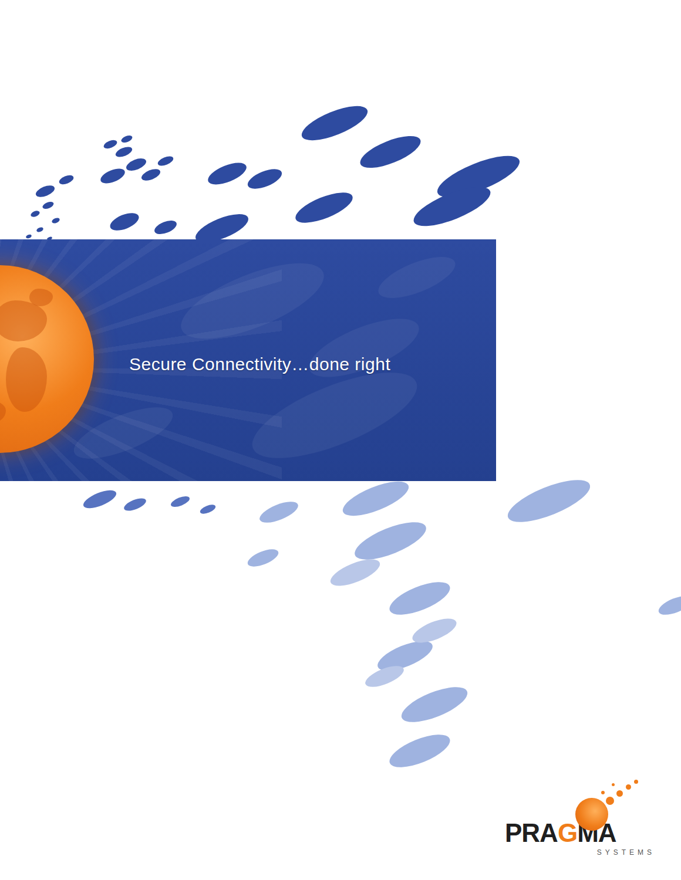Secure Connectivity…done right
PRAGMA
SYSTEMS